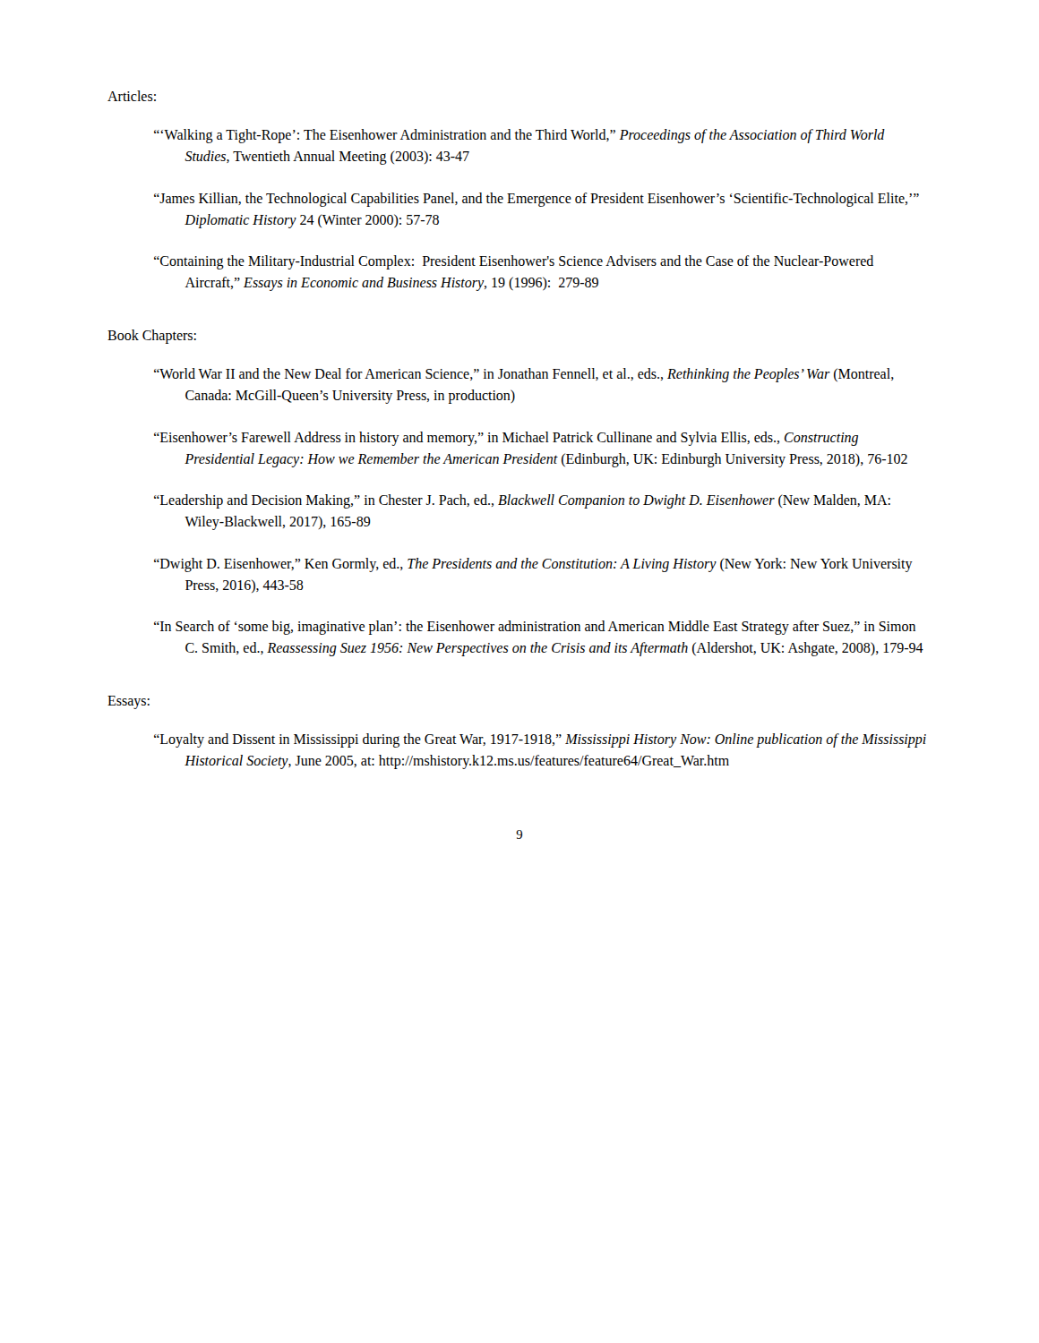Articles:
“‘Walking a Tight-Rope’: The Eisenhower Administration and the Third World,” Proceedings of the Association of Third World Studies, Twentieth Annual Meeting (2003): 43-47
“James Killian, the Technological Capabilities Panel, and the Emergence of President Eisenhower’s ‘Scientific-Technological Elite,’” Diplomatic History 24 (Winter 2000): 57-78
“Containing the Military-Industrial Complex: President Eisenhower's Science Advisers and the Case of the Nuclear-Powered Aircraft,” Essays in Economic and Business History, 19 (1996): 279-89
Book Chapters:
“World War II and the New Deal for American Science,” in Jonathan Fennell, et al., eds., Rethinking the Peoples’ War (Montreal, Canada: McGill-Queen’s University Press, in production)
“Eisenhower’s Farewell Address in history and memory,” in Michael Patrick Cullinane and Sylvia Ellis, eds., Constructing Presidential Legacy: How we Remember the American President (Edinburgh, UK: Edinburgh University Press, 2018), 76-102
“Leadership and Decision Making,” in Chester J. Pach, ed., Blackwell Companion to Dwight D. Eisenhower (New Malden, MA: Wiley-Blackwell, 2017), 165-89
“Dwight D. Eisenhower,” Ken Gormly, ed., The Presidents and the Constitution: A Living History (New York: New York University Press, 2016), 443-58
“In Search of ‘some big, imaginative plan’: the Eisenhower administration and American Middle East Strategy after Suez,” in Simon C. Smith, ed., Reassessing Suez 1956: New Perspectives on the Crisis and its Aftermath (Aldershot, UK: Ashgate, 2008), 179-94
Essays:
“Loyalty and Dissent in Mississippi during the Great War, 1917-1918,” Mississippi History Now: Online publication of the Mississippi Historical Society, June 2005, at: http://mshistory.k12.ms.us/features/feature64/Great_War.htm
9